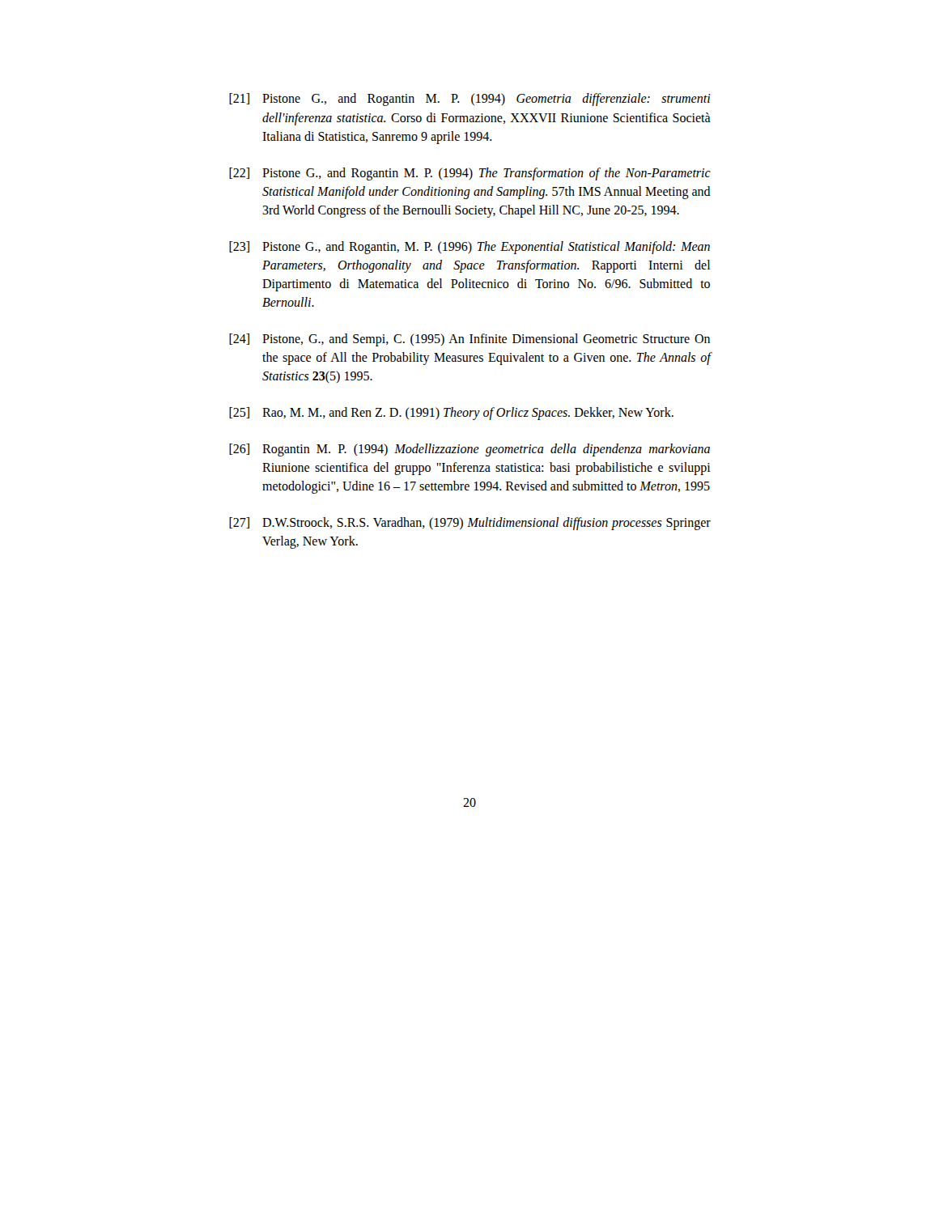[21] Pistone G., and Rogantin M. P. (1994) Geometria differenziale: strumenti dell'inferenza statistica. Corso di Formazione, XXXVII Riunione Scientifica Società Italiana di Statistica, Sanremo 9 aprile 1994.
[22] Pistone G., and Rogantin M. P. (1994) The Transformation of the Non-Parametric Statistical Manifold under Conditioning and Sampling. 57th IMS Annual Meeting and 3rd World Congress of the Bernoulli Society, Chapel Hill NC, June 20-25, 1994.
[23] Pistone G., and Rogantin, M. P. (1996) The Exponential Statistical Manifold: Mean Parameters, Orthogonality and Space Transformation. Rapporti Interni del Dipartimento di Matematica del Politecnico di Torino No. 6/96. Submitted to Bernoulli.
[24] Pistone, G., and Sempi, C. (1995) An Infinite Dimensional Geometric Structure On the space of All the Probability Measures Equivalent to a Given one. The Annals of Statistics 23(5) 1995.
[25] Rao, M. M., and Ren Z. D. (1991) Theory of Orlicz Spaces. Dekker, New York.
[26] Rogantin M. P. (1994) Modellizzazione geometrica della dipendenza markoviana Riunione scientifica del gruppo "Inferenza statistica: basi probabilistiche e sviluppi metodologici", Udine 16 – 17 settembre 1994. Revised and submitted to Metron, 1995
[27] D.W.Stroock, S.R.S. Varadhan, (1979) Multidimensional diffusion processes Springer Verlag, New York.
20